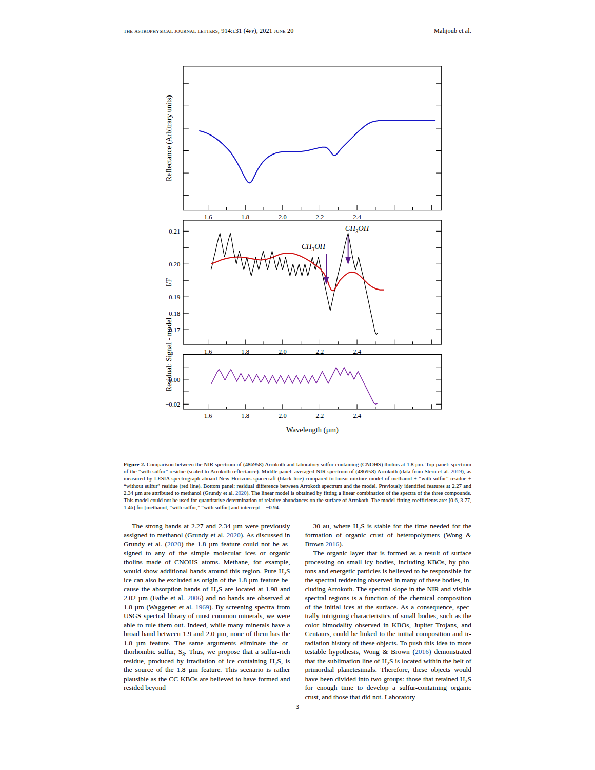The Astrophysical Journal Letters, 914:L31 (4pp), 2021 June 20
Mahjoub et al.
1.6 1.8 2.0 2.2 2.4 Reflectance (Arbitrary units) 0.21 0.20 0.19 0.18 0.17 1.6 1.8 2.0 2.2 2.4 I/F CH3OH CH3OH 0.00 −0.02 1.6 1.8 2.0 2.2 2.4 Residual: Signal - model Wavelength (µm)
Figure 2. Comparison between the NIR spectrum of (486958) Arrokoth and laboratory sulfur-containing (CNOHS) tholins at 1.8 µm. Top panel: spectrum of the “with sulfur” residue (scaled to Arrokoth reflectance). Middle panel: averaged NIR spectrum of (486958) Arrokoth (data from Stern et al. 2019), as measured by LESIA spectrograph aboard New Horizons spacecraft (black line) compared to linear mixture model of methanol + “with sulfur” residue + “without sulfur” residue (red line). Bottom panel: residual difference between Arrokoth spectrum and the model. Previously identified features at 2.27 and 2.34 µm are attributed to methanol (Grundy et al. 2020). The linear model is obtained by fitting a linear combination of the spectra of the three compounds. This model could not be used for quantitative determination of relative abundances on the surface of Arrokoth. The model-fitting coefficients are: [0.6, 3.77, 1.46] for [methanol, “with sulfur,” “with sulfur] and intercept = −0.94.
The strong bands at 2.27 and 2.34 µm were previously assigned to methanol (Grundy et al. 2020). As discussed in Grundy et al. (2020) the 1.8 µm feature could not be assigned to any of the simple molecular ices or organic tholins made of CNOHS atoms. Methane, for example, would show additional bands around this region. Pure H2S ice can also be excluded as origin of the 1.8 µm feature because the absorption bands of H2S are located at 1.98 and 2.02 µm (Fathe et al. 2006) and no bands are observed at 1.8 µm (Waggener et al. 1969). By screening spectra from USGS spectral library of most common minerals, we were able to rule them out. Indeed, while many minerals have a broad band between 1.9 and 2.0 µm, none of them has the 1.8 µm feature. The same arguments eliminate the orthorhombic sulfur, S8. Thus, we propose that a sulfur-rich residue, produced by irradiation of ice containing H2S, is the source of the 1.8 µm feature. This scenario is rather plausible as the CC-KBOs are believed to have formed and resided beyond
30 au, where H2S is stable for the time needed for the formation of organic crust of heteropolymers (Wong & Brown 2016).
The organic layer that is formed as a result of surface processing on small icy bodies, including KBOs, by photons and energetic particles is believed to be responsible for the spectral reddening observed in many of these bodies, including Arrokoth. The spectral slope in the NIR and visible spectral regions is a function of the chemical composition of the initial ices at the surface. As a consequence, spectrally intriguing characteristics of small bodies, such as the color bimodality observed in KBOs, Jupiter Trojans, and Centaurs, could be linked to the initial composition and irradiation history of these objects. To push this idea to more testable hypothesis, Wong & Brown (2016) demonstrated that the sublimation line of H2S is located within the belt of primordial planetesimals. Therefore, these objects would have been divided into two groups: those that retained H2S for enough time to develop a sulfur-containing organic crust, and those that did not. Laboratory
3